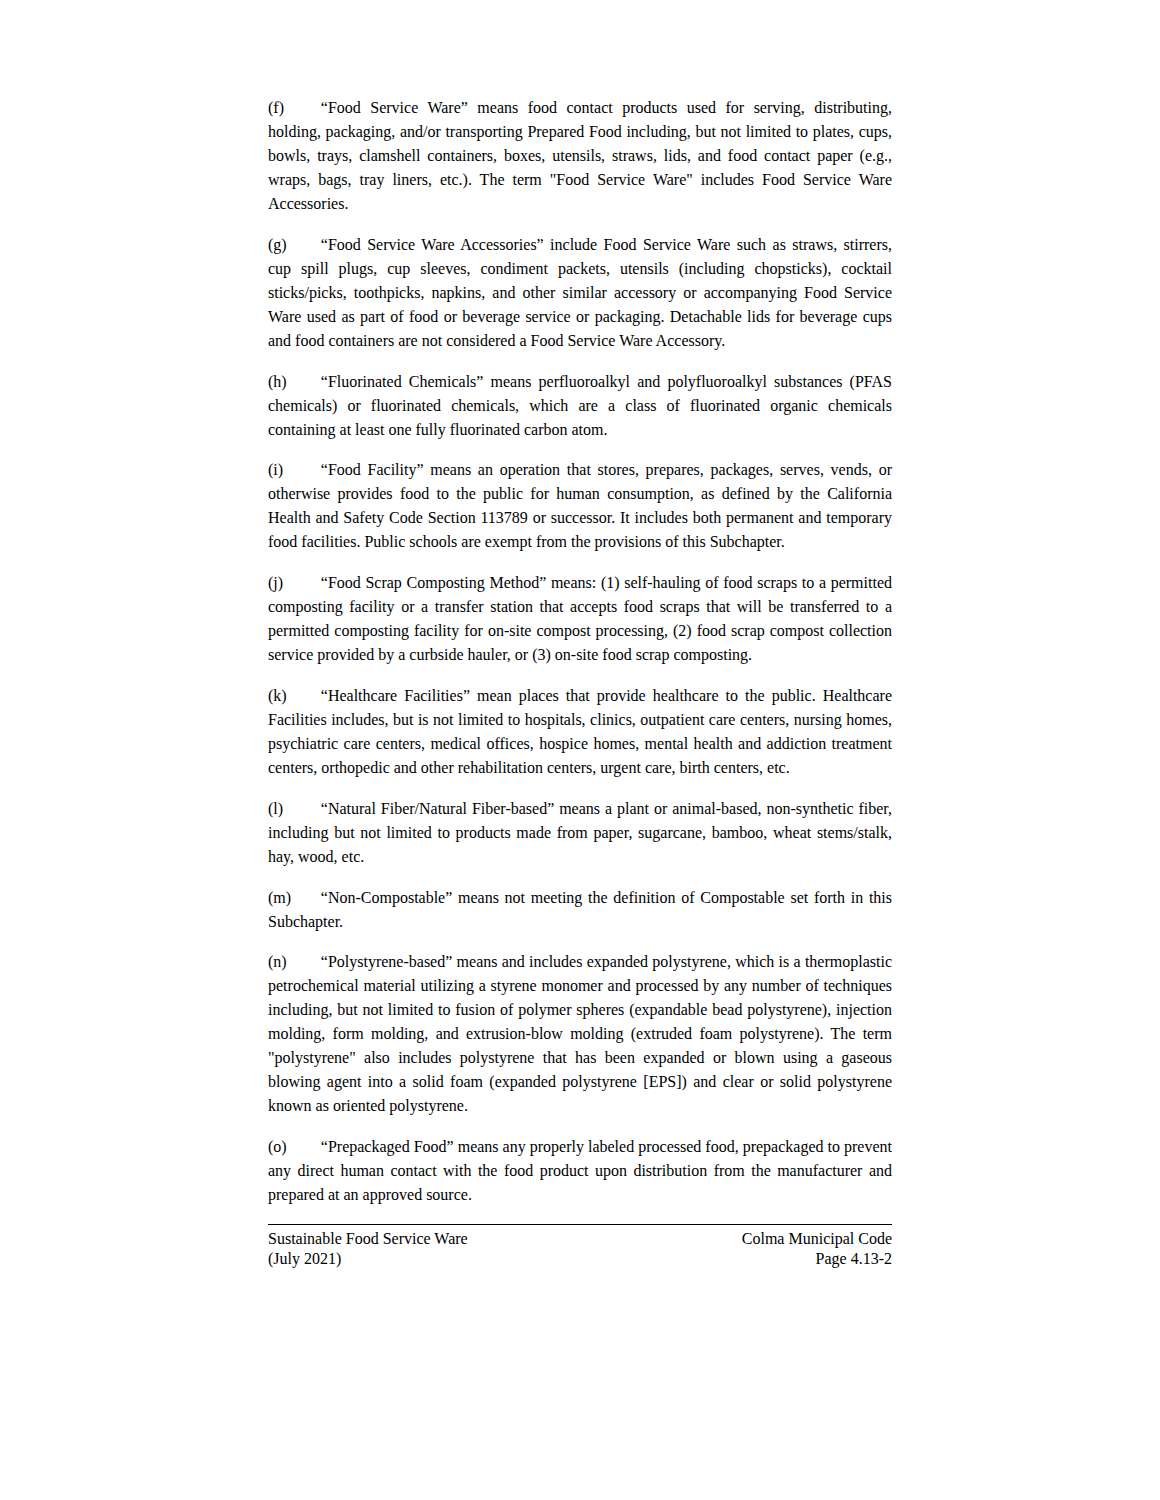(f)“Food Service Ware” means food contact products used for serving, distributing, holding, packaging, and/or transporting Prepared Food including, but not limited to plates, cups, bowls, trays, clamshell containers, boxes, utensils, straws, lids, and food contact paper (e.g., wraps, bags, tray liners, etc.). The term "Food Service Ware" includes Food Service Ware Accessories.
(g)“Food Service Ware Accessories” include Food Service Ware such as straws, stirrers, cup spill plugs, cup sleeves, condiment packets, utensils (including chopsticks), cocktail sticks/picks, toothpicks, napkins, and other similar accessory or accompanying Food Service Ware used as part of food or beverage service or packaging. Detachable lids for beverage cups and food containers are not considered a Food Service Ware Accessory.
(h)“Fluorinated Chemicals” means perfluoroalkyl and polyfluoroalkyl substances (PFAS chemicals) or fluorinated chemicals, which are a class of fluorinated organic chemicals containing at least one fully fluorinated carbon atom.
(i)“Food Facility” means an operation that stores, prepares, packages, serves, vends, or otherwise provides food to the public for human consumption, as defined by the California Health and Safety Code Section 113789 or successor. It includes both permanent and temporary food facilities. Public schools are exempt from the provisions of this Subchapter.
(j)“Food Scrap Composting Method” means: (1) self-hauling of food scraps to a permitted composting facility or a transfer station that accepts food scraps that will be transferred to a permitted composting facility for on-site compost processing, (2) food scrap compost collection service provided by a curbside hauler, or (3) on-site food scrap composting.
(k)“Healthcare Facilities” mean places that provide healthcare to the public. Healthcare Facilities includes, but is not limited to hospitals, clinics, outpatient care centers, nursing homes, psychiatric care centers, medical offices, hospice homes, mental health and addiction treatment centers, orthopedic and other rehabilitation centers, urgent care, birth centers, etc.
(l)“Natural Fiber/Natural Fiber-based” means a plant or animal-based, non-synthetic fiber, including but not limited to products made from paper, sugarcane, bamboo, wheat stems/stalk, hay, wood, etc.
(m)“Non-Compostable” means not meeting the definition of Compostable set forth in this Subchapter.
(n)“Polystyrene-based” means and includes expanded polystyrene, which is a thermoplastic petrochemical material utilizing a styrene monomer and processed by any number of techniques including, but not limited to fusion of polymer spheres (expandable bead polystyrene), injection molding, form molding, and extrusion-blow molding (extruded foam polystyrene). The term "polystyrene" also includes polystyrene that has been expanded or blown using a gaseous blowing agent into a solid foam (expanded polystyrene [EPS]) and clear or solid polystyrene known as oriented polystyrene.
(o)“Prepackaged Food” means any properly labeled processed food, prepackaged to prevent any direct human contact with the food product upon distribution from the manufacturer and prepared at an approved source.
Sustainable Food Service Ware
Colma Municipal Code
(July 2021)
Page 4.13-2